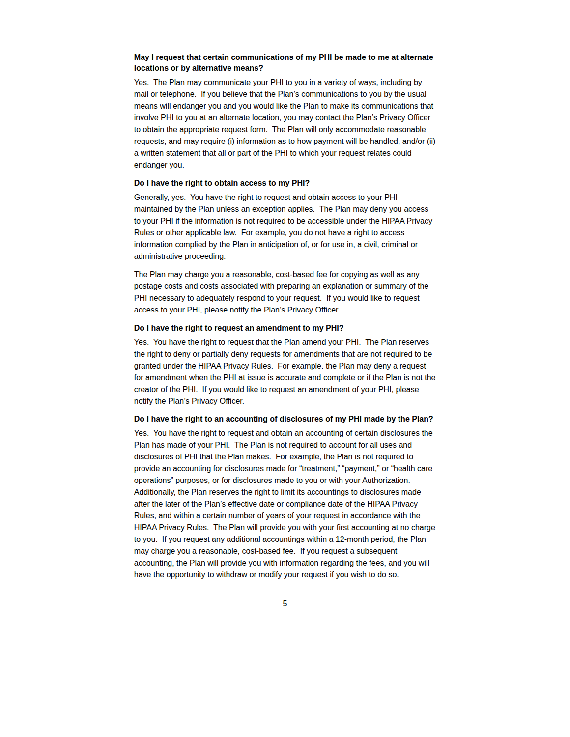May I request that certain communications of my PHI be made to me at alternate locations or by alternative means?
Yes. The Plan may communicate your PHI to you in a variety of ways, including by mail or telephone. If you believe that the Plan’s communications to you by the usual means will endanger you and you would like the Plan to make its communications that involve PHI to you at an alternate location, you may contact the Plan’s Privacy Officer to obtain the appropriate request form. The Plan will only accommodate reasonable requests, and may require (i) information as to how payment will be handled, and/or (ii) a written statement that all or part of the PHI to which your request relates could endanger you.
Do I have the right to obtain access to my PHI?
Generally, yes. You have the right to request and obtain access to your PHI maintained by the Plan unless an exception applies. The Plan may deny you access to your PHI if the information is not required to be accessible under the HIPAA Privacy Rules or other applicable law. For example, you do not have a right to access information complied by the Plan in anticipation of, or for use in, a civil, criminal or administrative proceeding.
The Plan may charge you a reasonable, cost-based fee for copying as well as any postage costs and costs associated with preparing an explanation or summary of the PHI necessary to adequately respond to your request. If you would like to request access to your PHI, please notify the Plan’s Privacy Officer.
Do I have the right to request an amendment to my PHI?
Yes. You have the right to request that the Plan amend your PHI. The Plan reserves the right to deny or partially deny requests for amendments that are not required to be granted under the HIPAA Privacy Rules. For example, the Plan may deny a request for amendment when the PHI at issue is accurate and complete or if the Plan is not the creator of the PHI. If you would like to request an amendment of your PHI, please notify the Plan’s Privacy Officer.
Do I have the right to an accounting of disclosures of my PHI made by the Plan?
Yes. You have the right to request and obtain an accounting of certain disclosures the Plan has made of your PHI. The Plan is not required to account for all uses and disclosures of PHI that the Plan makes. For example, the Plan is not required to provide an accounting for disclosures made for “treatment,” “payment,” or “health care operations” purposes, or for disclosures made to you or with your Authorization. Additionally, the Plan reserves the right to limit its accountings to disclosures made after the later of the Plan’s effective date or compliance date of the HIPAA Privacy Rules, and within a certain number of years of your request in accordance with the HIPAA Privacy Rules. The Plan will provide you with your first accounting at no charge to you. If you request any additional accountings within a 12-month period, the Plan may charge you a reasonable, cost-based fee. If you request a subsequent accounting, the Plan will provide you with information regarding the fees, and you will have the opportunity to withdraw or modify your request if you wish to do so.
5